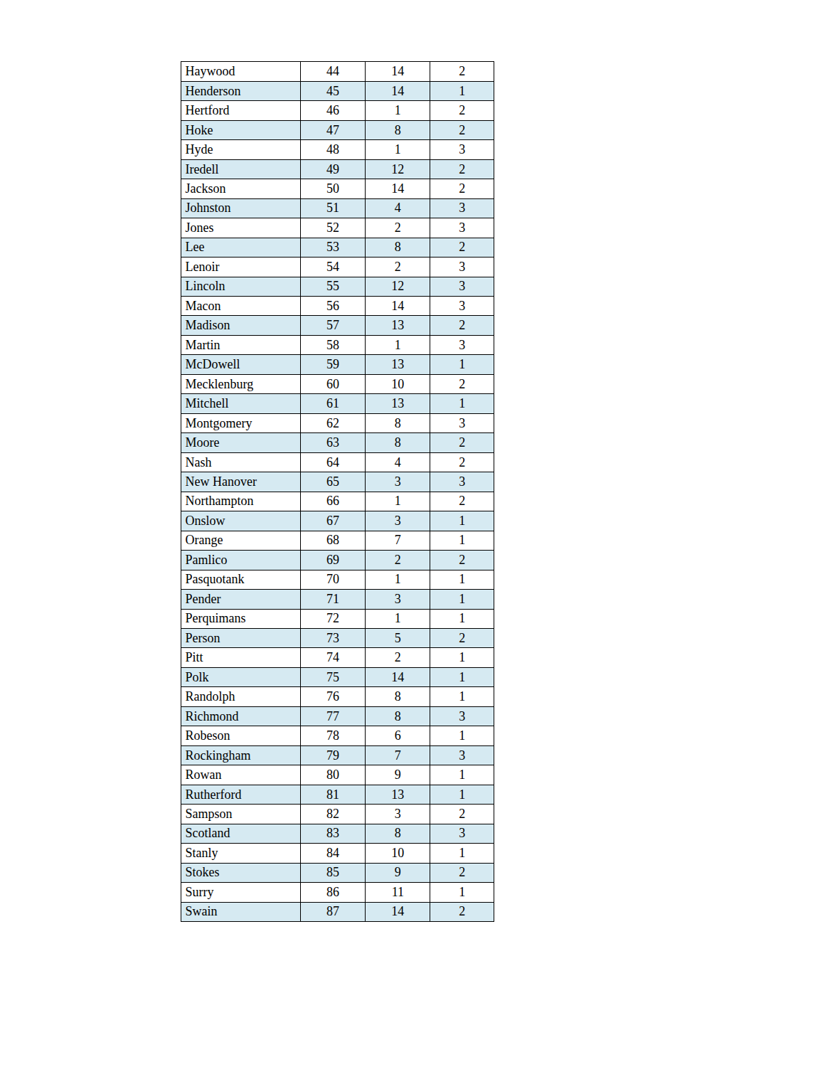| Haywood | 44 | 14 | 2 |
| Henderson | 45 | 14 | 1 |
| Hertford | 46 | 1 | 2 |
| Hoke | 47 | 8 | 2 |
| Hyde | 48 | 1 | 3 |
| Iredell | 49 | 12 | 2 |
| Jackson | 50 | 14 | 2 |
| Johnston | 51 | 4 | 3 |
| Jones | 52 | 2 | 3 |
| Lee | 53 | 8 | 2 |
| Lenoir | 54 | 2 | 3 |
| Lincoln | 55 | 12 | 3 |
| Macon | 56 | 14 | 3 |
| Madison | 57 | 13 | 2 |
| Martin | 58 | 1 | 3 |
| McDowell | 59 | 13 | 1 |
| Mecklenburg | 60 | 10 | 2 |
| Mitchell | 61 | 13 | 1 |
| Montgomery | 62 | 8 | 3 |
| Moore | 63 | 8 | 2 |
| Nash | 64 | 4 | 2 |
| New Hanover | 65 | 3 | 3 |
| Northampton | 66 | 1 | 2 |
| Onslow | 67 | 3 | 1 |
| Orange | 68 | 7 | 1 |
| Pamlico | 69 | 2 | 2 |
| Pasquotank | 70 | 1 | 1 |
| Pender | 71 | 3 | 1 |
| Perquimans | 72 | 1 | 1 |
| Person | 73 | 5 | 2 |
| Pitt | 74 | 2 | 1 |
| Polk | 75 | 14 | 1 |
| Randolph | 76 | 8 | 1 |
| Richmond | 77 | 8 | 3 |
| Robeson | 78 | 6 | 1 |
| Rockingham | 79 | 7 | 3 |
| Rowan | 80 | 9 | 1 |
| Rutherford | 81 | 13 | 1 |
| Sampson | 82 | 3 | 2 |
| Scotland | 83 | 8 | 3 |
| Stanly | 84 | 10 | 1 |
| Stokes | 85 | 9 | 2 |
| Surry | 86 | 11 | 1 |
| Swain | 87 | 14 | 2 |